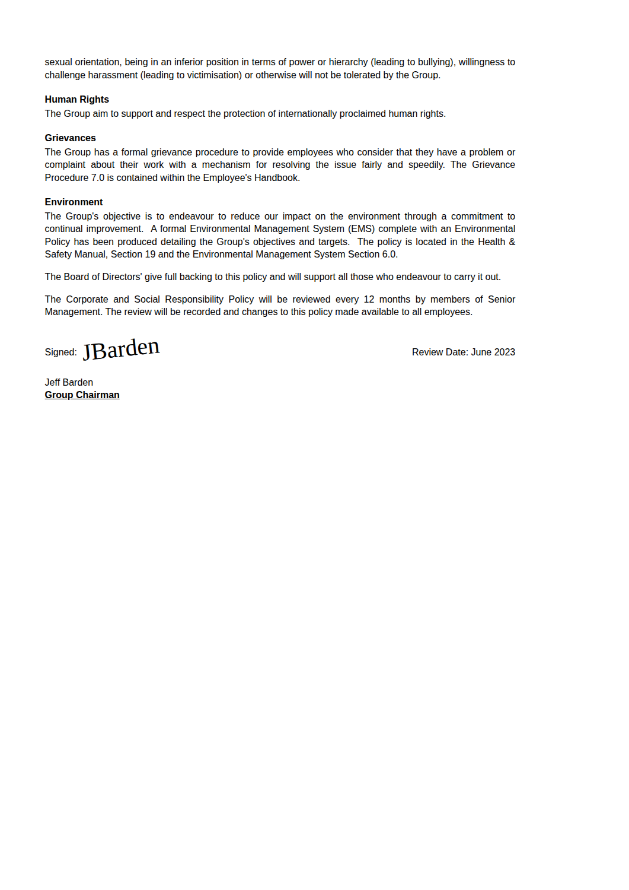sexual orientation, being in an inferior position in terms of power or hierarchy (leading to bullying), willingness to challenge harassment (leading to victimisation) or otherwise will not be tolerated by the Group.
Human Rights
The Group aim to support and respect the protection of internationally proclaimed human rights.
Grievances
The Group has a formal grievance procedure to provide employees who consider that they have a problem or complaint about their work with a mechanism for resolving the issue fairly and speedily. The Grievance Procedure 7.0 is contained within the Employee's Handbook.
Environment
The Group's objective is to endeavour to reduce our impact on the environment through a commitment to continual improvement. A formal Environmental Management System (EMS) complete with an Environmental Policy has been produced detailing the Group's objectives and targets. The policy is located in the Health & Safety Manual, Section 19 and the Environmental Management System Section 6.0.
The Board of Directors' give full backing to this policy and will support all those who endeavour to carry it out.
The Corporate and Social Responsibility Policy will be reviewed every 12 months by members of Senior Management. The review will be recorded and changes to this policy made available to all employees.
Signed: JBarden
Review Date: June 2023
Jeff Barden
Group Chairman